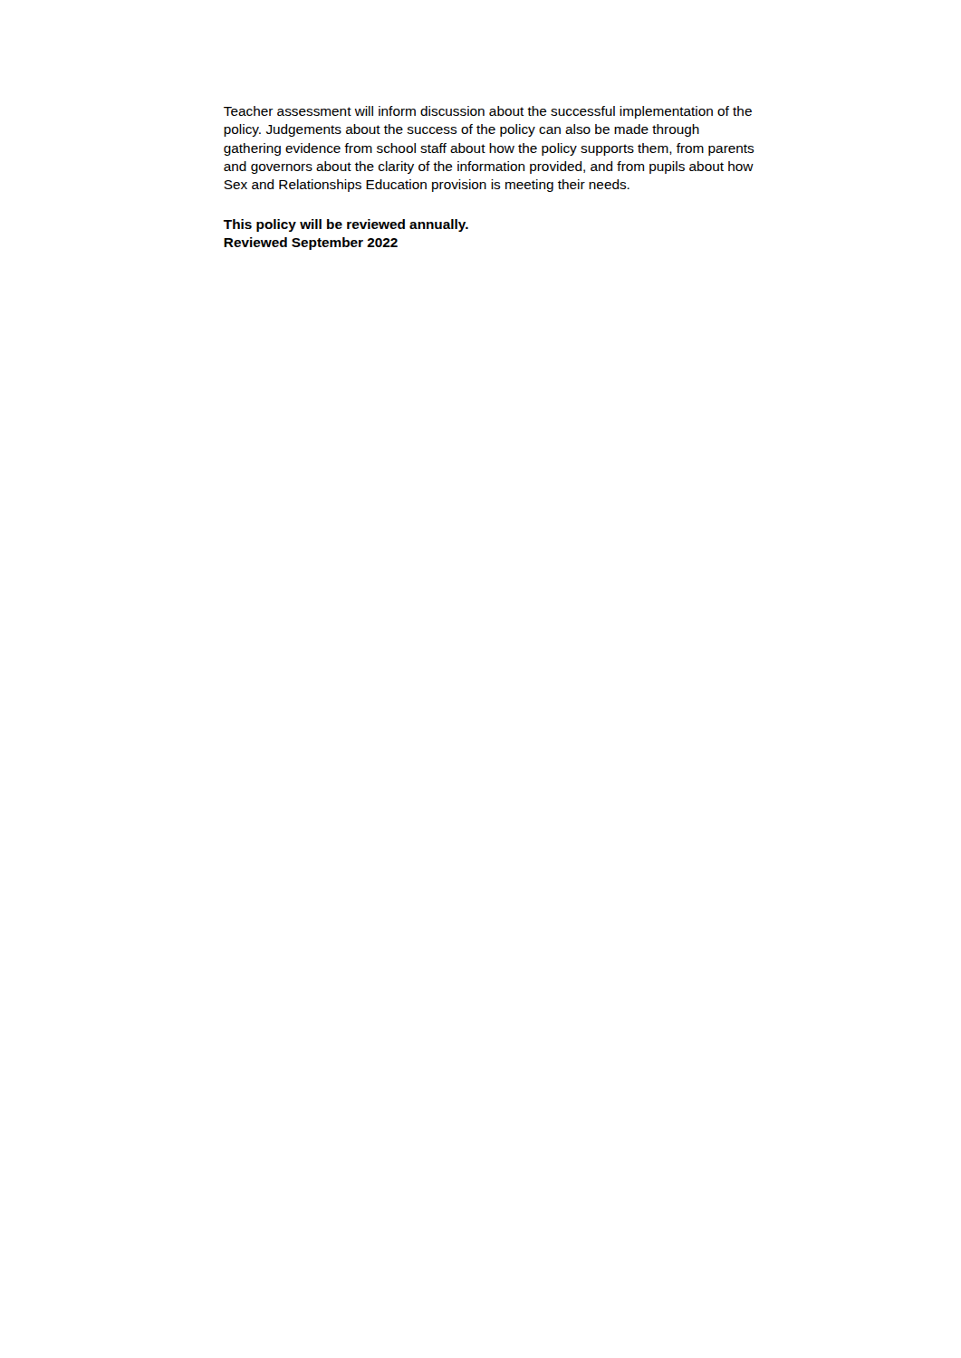Teacher assessment will inform discussion about the successful implementation of the policy. Judgements about the success of the policy can also be made through gathering evidence from school staff about how the policy supports them, from parents and governors about the clarity of the information provided, and from pupils about how Sex and Relationships Education provision is meeting their needs.
This policy will be reviewed annually.
Reviewed September 2022